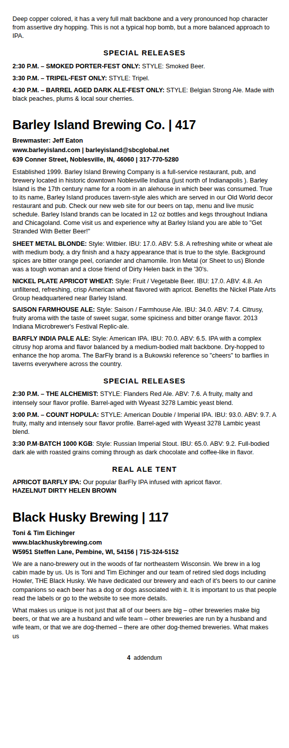Deep copper colored, it has a very full malt backbone and a very pronounced hop character from assertive dry hopping. This is not a typical hop bomb, but a more balanced approach to IPA.
Special Releases
2:30 P.M. – Smoked Porter-Fest Only: STYLE: Smoked Beer.
3:30 P.M. – Tripel-Fest Only: STYLE: Tripel.
4:30 P.M. – Barrel Aged Dark Ale-Fest Only: STYLE: Belgian Strong Ale. Made with black peaches, plums & local sour cherries.
Barley Island Brewing Co. | 417
Brewmaster: Jeff Eaton
www.barleyisland.com | barleyisland@sbcglobal.net
639 Conner Street, Noblesville, IN, 46060 | 317-770-5280
Established 1999. Barley Island Brewing Company is a full-service restaurant, pub, and brewery located in historic downtown Noblesville Indiana (just north of Indianapolis ). Barley Island is the 17th century name for a room in an alehouse in which beer was consumed. True to its name, Barley Island produces tavern-style ales which are served in our Old World decor restaurant and pub. Check our new web site for our beers on tap, menu and live music schedule. Barley Island brands can be located in 12 oz bottles and kegs throughout Indiana and Chicagoland. Come visit us and experience why at Barley Island you are able to "Get Stranded With Better Beer!"
Sheet Metal Blonde: Style: Witbier. IBU: 17.0. ABV: 5.8. A refreshing white or wheat ale with medium body, a dry finish and a hazy appearance that is true to the style. Background spices are bitter orange peel, coriander and chamomile. Iron Metal (or Sheet to us) Blonde was a tough woman and a close friend of Dirty Helen back in the '30's.
Nickel Plate Apricot Wheat: Style: Fruit / Vegetable Beer. IBU: 17.0. ABV: 4.8. An unfiltered, refreshing, crisp American wheat flavored with apricot. Benefits the Nickel Plate Arts Group headquartered near Barley Island.
Saison Farmhouse Ale: Style: Saison / Farmhouse Ale. IBU: 34.0. ABV: 7.4. Citrusy, fruity aroma with the taste of sweet sugar, some spiciness and bitter orange flavor. 2013 Indiana Microbrewer's Festival Replic-ale.
Barfly India Pale Ale: Style: American IPA. IBU: 70.0. ABV: 6.5. IPA with a complex citrusy hop aroma and flavor balanced by a medium-bodied malt backbone. Dry-hopped to enhance the hop aroma. The BarFly brand is a Bukowski reference so "cheers" to barflies in taverns everywhere across the country.
Special Releases
2:30 P.M. – The Alchemist: STYLE: Flanders Red Ale. ABV: 7.6. A fruity, malty and intensely sour flavor profile. Barrel-aged with Wyeast 3278 Lambic yeast blend.
3:00 P.M. – Count Hopula: STYLE: American Double / Imperial IPA. IBU: 93.0. ABV: 9.7. A fruity, malty and intensely sour flavor profile. Barrel-aged with Wyeast 3278 Lambic yeast blend.
3:30 P.M-Batch 1000 KGB: Style: Russian Imperial Stout. IBU: 65.0. ABV: 9.2. Full-bodied dark ale with roasted grains coming through as dark chocolate and coffee-like in flavor.
Real Ale Tent
Apricot Barfly IPA: Our popular BarFly IPA infused with apricot flavor.
Hazelnut Dirty Helen Brown
Black Husky Brewing | 117
Toni & Tim Eichinger
www.blackhuskybrewing.com
W5951 Steffen Lane, Pembine, WI, 54156 | 715-324-5152
We are a nano-brewery out in the woods of far northeastern Wisconsin. We brew in a log cabin made by us. Us is Toni and Tim Eichinger and our team of retired sled dogs including Howler, THE Black Husky. We have dedicated our brewery and each of it's beers to our canine companions so each beer has a dog or dogs associated with it. It is important to us that people read the labels or go to the website to see more details.
What makes us unique is not just that all of our beers are big – other breweries make big beers, or that we are a husband and wife team – other breweries are run by a husband and wife team, or that we are dog-themed – there are other dog-themed breweries. What makes us
4 addendum